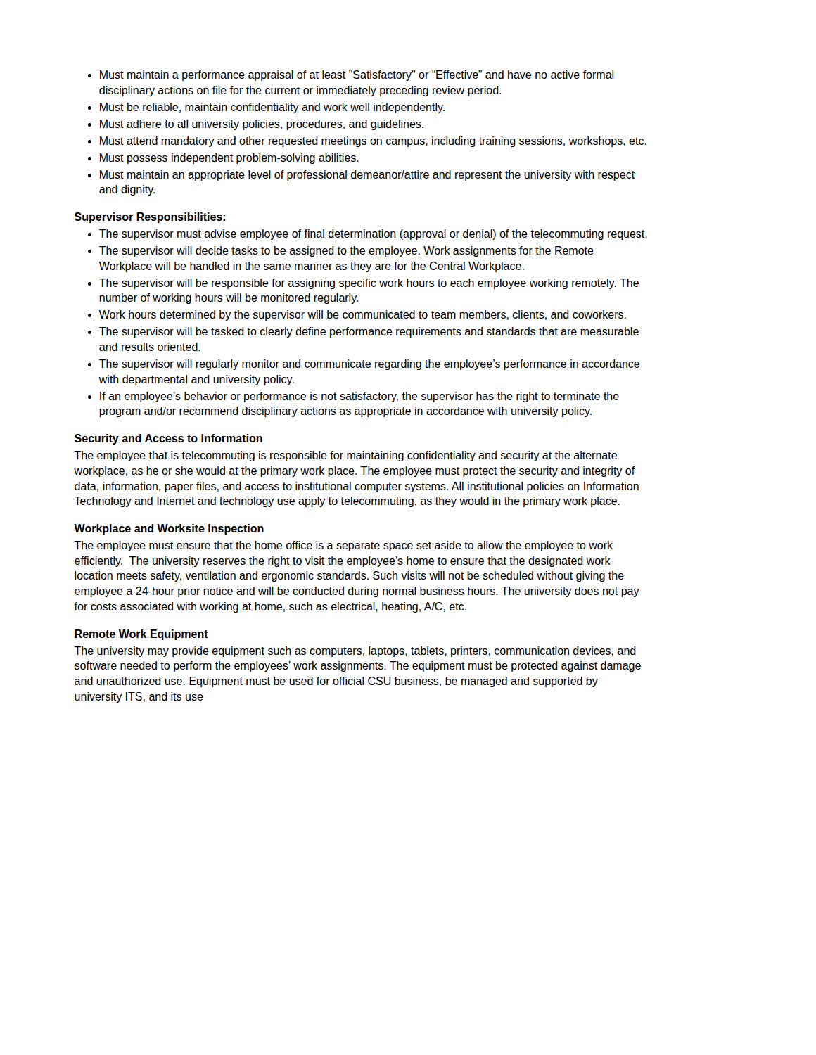Must maintain a performance appraisal of at least "Satisfactory" or “Effective” and have no active formal disciplinary actions on file for the current or immediately preceding review period.
Must be reliable, maintain confidentiality and work well independently.
Must adhere to all university policies, procedures, and guidelines.
Must attend mandatory and other requested meetings on campus, including training sessions, workshops, etc.
Must possess independent problem-solving abilities.
Must maintain an appropriate level of professional demeanor/attire and represent the university with respect and dignity.
Supervisor Responsibilities:
The supervisor must advise employee of final determination (approval or denial) of the telecommuting request.
The supervisor will decide tasks to be assigned to the employee. Work assignments for the Remote Workplace will be handled in the same manner as they are for the Central Workplace.
The supervisor will be responsible for assigning specific work hours to each employee working remotely. The number of working hours will be monitored regularly.
Work hours determined by the supervisor will be communicated to team members, clients, and coworkers.
The supervisor will be tasked to clearly define performance requirements and standards that are measurable and results oriented.
The supervisor will regularly monitor and communicate regarding the employee’s performance in accordance with departmental and university policy.
If an employee’s behavior or performance is not satisfactory, the supervisor has the right to terminate the program and/or recommend disciplinary actions as appropriate in accordance with university policy.
Security and Access to Information
The employee that is telecommuting is responsible for maintaining confidentiality and security at the alternate workplace, as he or she would at the primary work place. The employee must protect the security and integrity of data, information, paper files, and access to institutional computer systems. All institutional policies on Information Technology and Internet and technology use apply to telecommuting, as they would in the primary work place.
Workplace and Worksite Inspection
The employee must ensure that the home office is a separate space set aside to allow the employee to work efficiently. The university reserves the right to visit the employee’s home to ensure that the designated work location meets safety, ventilation and ergonomic standards. Such visits will not be scheduled without giving the employee a 24-hour prior notice and will be conducted during normal business hours. The university does not pay for costs associated with working at home, such as electrical, heating, A/C, etc.
Remote Work Equipment
The university may provide equipment such as computers, laptops, tablets, printers, communication devices, and software needed to perform the employees’ work assignments. The equipment must be protected against damage and unauthorized use. Equipment must be used for official CSU business, be managed and supported by university ITS, and its use